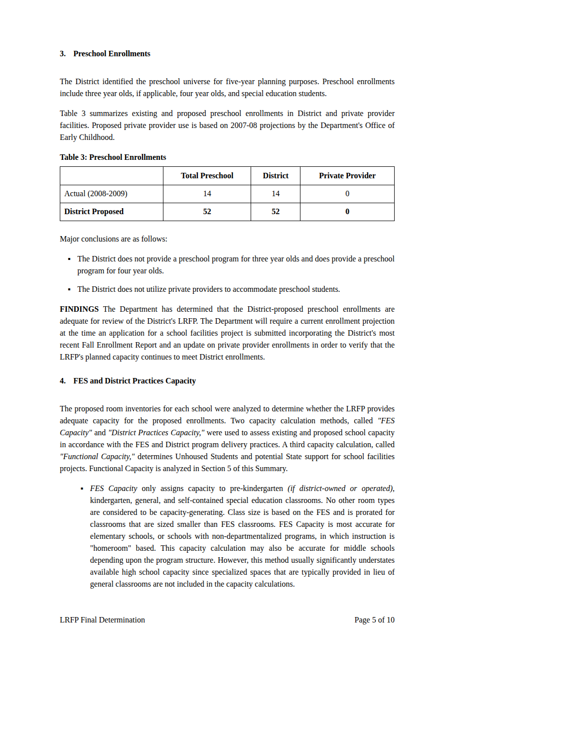3.
Preschool Enrollments
The District identified the preschool universe for five-year planning purposes. Preschool enrollments include three year olds, if applicable, four year olds, and special education students.
Table 3 summarizes existing and proposed preschool enrollments in District and private provider facilities. Proposed private provider use is based on 2007-08 projections by the Department's Office of Early Childhood.
Table 3: Preschool Enrollments
| | Total Preschool | District | Private Provider |
| --- | --- | --- | --- |
| Actual (2008-2009) | 14 | 14 | 0 |
| District Proposed | 52 | 52 | 0 |
Major conclusions are as follows:
The District does not provide a preschool program for three year olds and does provide a preschool program for four year olds.
The District does not utilize private providers to accommodate preschool students.
FINDINGS The Department has determined that the District-proposed preschool enrollments are adequate for review of the District's LRFP. The Department will require a current enrollment projection at the time an application for a school facilities project is submitted incorporating the District's most recent Fall Enrollment Report and an update on private provider enrollments in order to verify that the LRFP's planned capacity continues to meet District enrollments.
4.
FES and District Practices Capacity
The proposed room inventories for each school were analyzed to determine whether the LRFP provides adequate capacity for the proposed enrollments. Two capacity calculation methods, called "FES Capacity" and "District Practices Capacity," were used to assess existing and proposed school capacity in accordance with the FES and District program delivery practices. A third capacity calculation, called "Functional Capacity," determines Unhoused Students and potential State support for school facilities projects. Functional Capacity is analyzed in Section 5 of this Summary.
FES Capacity only assigns capacity to pre-kindergarten (if district-owned or operated), kindergarten, general, and self-contained special education classrooms. No other room types are considered to be capacity-generating. Class size is based on the FES and is prorated for classrooms that are sized smaller than FES classrooms. FES Capacity is most accurate for elementary schools, or schools with non-departmentalized programs, in which instruction is "homeroom" based. This capacity calculation may also be accurate for middle schools depending upon the program structure. However, this method usually significantly understates available high school capacity since specialized spaces that are typically provided in lieu of general classrooms are not included in the capacity calculations.
LRFP Final Determination Page 5 of 10